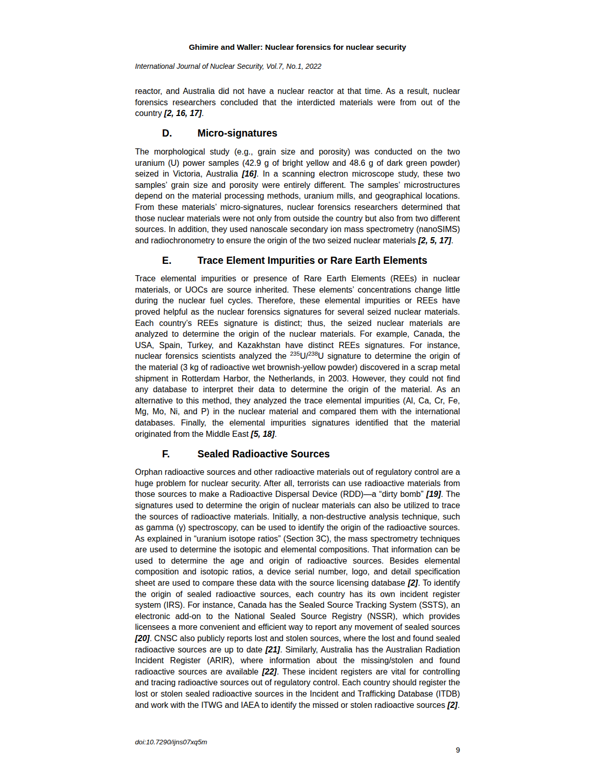Ghimire and Waller: Nuclear forensics for nuclear security
International Journal of Nuclear Security, Vol.7, No.1, 2022
reactor, and Australia did not have a nuclear reactor at that time. As a result, nuclear forensics researchers concluded that the interdicted materials were from out of the country [2, 16, 17].
D. Micro-signatures
The morphological study (e.g., grain size and porosity) was conducted on the two uranium (U) power samples (42.9 g of bright yellow and 48.6 g of dark green powder) seized in Victoria, Australia [16]. In a scanning electron microscope study, these two samples’ grain size and porosity were entirely different. The samples’ microstructures depend on the material processing methods, uranium mills, and geographical locations. From these materials’ micro-signatures, nuclear forensics researchers determined that those nuclear materials were not only from outside the country but also from two different sources. In addition, they used nanoscale secondary ion mass spectrometry (nanoSIMS) and radiochronometry to ensure the origin of the two seized nuclear materials [2, 5, 17].
E. Trace Element Impurities or Rare Earth Elements
Trace elemental impurities or presence of Rare Earth Elements (REEs) in nuclear materials, or UOCs are source inherited. These elements’ concentrations change little during the nuclear fuel cycles. Therefore, these elemental impurities or REEs have proved helpful as the nuclear forensics signatures for several seized nuclear materials. Each country’s REEs signature is distinct; thus, the seized nuclear materials are analyzed to determine the origin of the nuclear materials. For example, Canada, the USA, Spain, Turkey, and Kazakhstan have distinct REEs signatures. For instance, nuclear forensics scientists analyzed the 235U/238U signature to determine the origin of the material (3 kg of radioactive wet brownish-yellow powder) discovered in a scrap metal shipment in Rotterdam Harbor, the Netherlands, in 2003. However, they could not find any database to interpret their data to determine the origin of the material. As an alternative to this method, they analyzed the trace elemental impurities (Al, Ca, Cr, Fe, Mg, Mo, Ni, and P) in the nuclear material and compared them with the international databases. Finally, the elemental impurities signatures identified that the material originated from the Middle East [5, 18].
F. Sealed Radioactive Sources
Orphan radioactive sources and other radioactive materials out of regulatory control are a huge problem for nuclear security. After all, terrorists can use radioactive materials from those sources to make a Radioactive Dispersal Device (RDD)—a “dirty bomb” [19]. The signatures used to determine the origin of nuclear materials can also be utilized to trace the sources of radioactive materials. Initially, a non-destructive analysis technique, such as gamma (γ) spectroscopy, can be used to identify the origin of the radioactive sources. As explained in “uranium isotope ratios” (Section 3C), the mass spectrometry techniques are used to determine the isotopic and elemental compositions. That information can be used to determine the age and origin of radioactive sources. Besides elemental composition and isotopic ratios, a device serial number, logo, and detail specification sheet are used to compare these data with the source licensing database [2]. To identify the origin of sealed radioactive sources, each country has its own incident register system (IRS). For instance, Canada has the Sealed Source Tracking System (SSTS), an electronic add-on to the National Sealed Source Registry (NSSR), which provides licensees a more convenient and efficient way to report any movement of sealed sources [20]. CNSC also publicly reports lost and stolen sources, where the lost and found sealed radioactive sources are up to date [21]. Similarly, Australia has the Australian Radiation Incident Register (ARIR), where information about the missing/stolen and found radioactive sources are available [22]. These incident registers are vital for controlling and tracing radioactive sources out of regulatory control. Each country should register the lost or stolen sealed radioactive sources in the Incident and Trafficking Database (ITDB) and work with the ITWG and IAEA to identify the missed or stolen radioactive sources [2].
doi:10.7290/ijns07xq5m
9